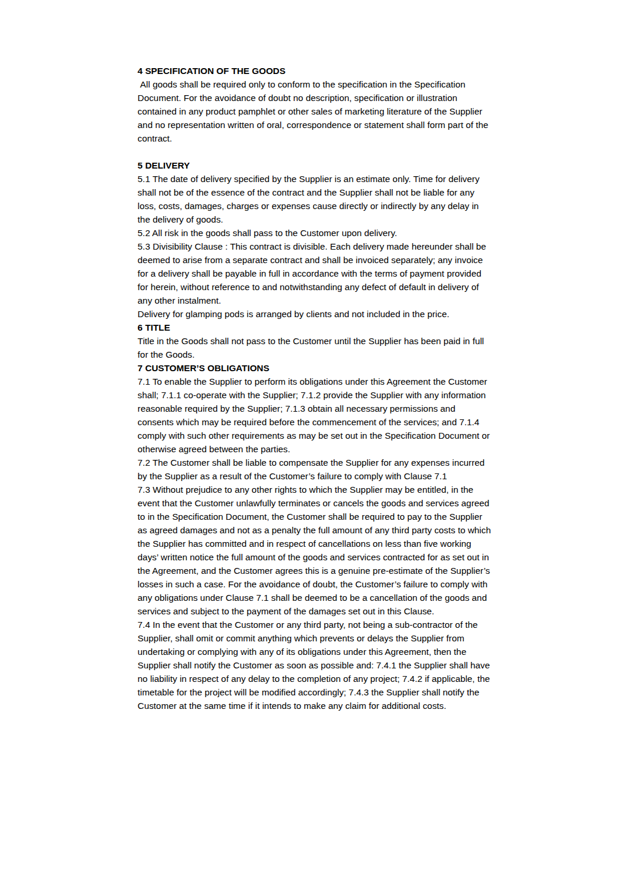4 SPECIFICATION OF THE GOODS
All goods shall be required only to conform to the specification in the Specification Document. For the avoidance of doubt no description, specification or illustration contained in any product pamphlet or other sales of marketing literature of the Supplier and no representation written of oral, correspondence or statement shall form part of the contract.
5 DELIVERY
5.1 The date of delivery specified by the Supplier is an estimate only. Time for delivery shall not be of the essence of the contract and the Supplier shall not be liable for any loss, costs, damages, charges or expenses cause directly or indirectly by any delay in the delivery of goods.
5.2 All risk in the goods shall pass to the Customer upon delivery.
5.3 Divisibility Clause : This contract is divisible. Each delivery made hereunder shall be deemed to arise from a separate contract and shall be invoiced separately; any invoice for a delivery shall be payable in full in accordance with the terms of payment provided for herein, without reference to and notwithstanding any defect of default in delivery of any other instalment.
Delivery for glamping pods is arranged by clients and not included in the price.
6 TITLE
Title in the Goods shall not pass to the Customer until the Supplier has been paid in full for the Goods.
7 CUSTOMER’S OBLIGATIONS
7.1 To enable the Supplier to perform its obligations under this Agreement the Customer shall; 7.1.1 co-operate with the Supplier; 7.1.2 provide the Supplier with any information reasonable required by the Supplier; 7.1.3 obtain all necessary permissions and consents which may be required before the commencement of the services; and 7.1.4 comply with such other requirements as may be set out in the Specification Document or otherwise agreed between the parties.
7.2 The Customer shall be liable to compensate the Supplier for any expenses incurred by the Supplier as a result of the Customer’s failure to comply with Clause 7.1
7.3 Without prejudice to any other rights to which the Supplier may be entitled, in the event that the Customer unlawfully terminates or cancels the goods and services agreed to in the Specification Document, the Customer shall be required to pay to the Supplier as agreed damages and not as a penalty the full amount of any third party costs to which the Supplier has committed and in respect of cancellations on less than five working days’ written notice the full amount of the goods and services contracted for as set out in the Agreement, and the Customer agrees this is a genuine pre-estimate of the Supplier’s losses in such a case. For the avoidance of doubt, the Customer’s failure to comply with any obligations under Clause 7.1 shall be deemed to be a cancellation of the goods and services and subject to the payment of the damages set out in this Clause.
7.4 In the event that the Customer or any third party, not being a sub-contractor of the Supplier, shall omit or commit anything which prevents or delays the Supplier from undertaking or complying with any of its obligations under this Agreement, then the Supplier shall notify the Customer as soon as possible and: 7.4.1 the Supplier shall have no liability in respect of any delay to the completion of any project; 7.4.2 if applicable, the timetable for the project will be modified accordingly; 7.4.3 the Supplier shall notify the Customer at the same time if it intends to make any claim for additional costs.